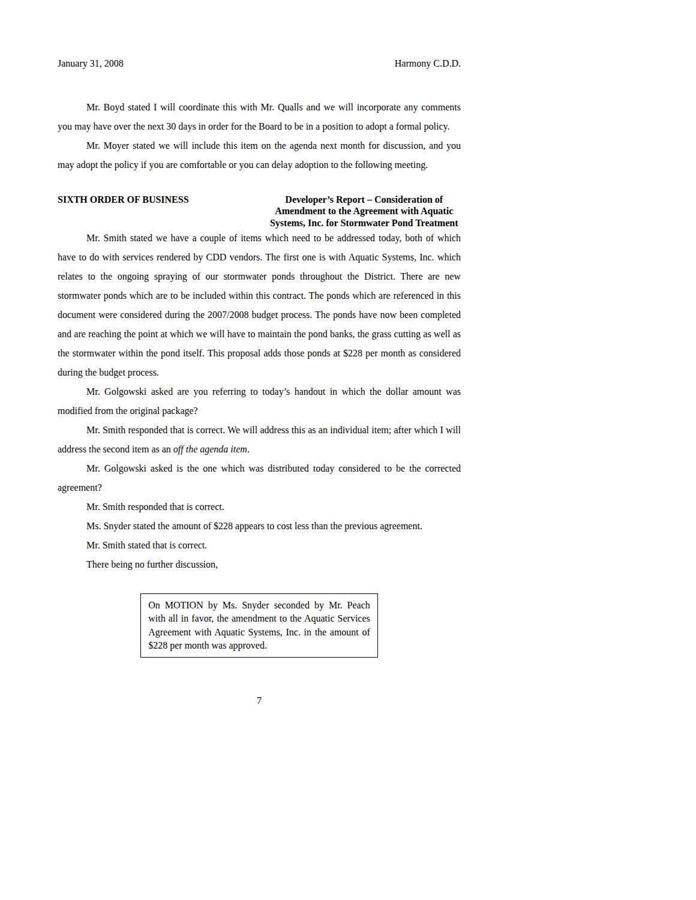January 31, 2008 Harmony C.D.D.
Mr. Boyd stated I will coordinate this with Mr. Qualls and we will incorporate any comments you may have over the next 30 days in order for the Board to be in a position to adopt a formal policy.
Mr. Moyer stated we will include this item on the agenda next month for discussion, and you may adopt the policy if you are comfortable or you can delay adoption to the following meeting.
SIXTH ORDER OF BUSINESS
Developer’s Report – Consideration of Amendment to the Agreement with Aquatic Systems, Inc. for Stormwater Pond Treatment
Mr. Smith stated we have a couple of items which need to be addressed today, both of which have to do with services rendered by CDD vendors. The first one is with Aquatic Systems, Inc. which relates to the ongoing spraying of our stormwater ponds throughout the District. There are new stormwater ponds which are to be included within this contract. The ponds which are referenced in this document were considered during the 2007/2008 budget process. The ponds have now been completed and are reaching the point at which we will have to maintain the pond banks, the grass cutting as well as the stormwater within the pond itself. This proposal adds those ponds at $228 per month as considered during the budget process.
Mr. Golgowski asked are you referring to today’s handout in which the dollar amount was modified from the original package?
Mr. Smith responded that is correct. We will address this as an individual item; after which I will address the second item as an off the agenda item.
Mr. Golgowski asked is the one which was distributed today considered to be the corrected agreement?
Mr. Smith responded that is correct.
Ms. Snyder stated the amount of $228 appears to cost less than the previous agreement.
Mr. Smith stated that is correct.
There being no further discussion,
On MOTION by Ms. Snyder seconded by Mr. Peach with all in favor, the amendment to the Aquatic Services Agreement with Aquatic Systems, Inc. in the amount of $228 per month was approved.
7